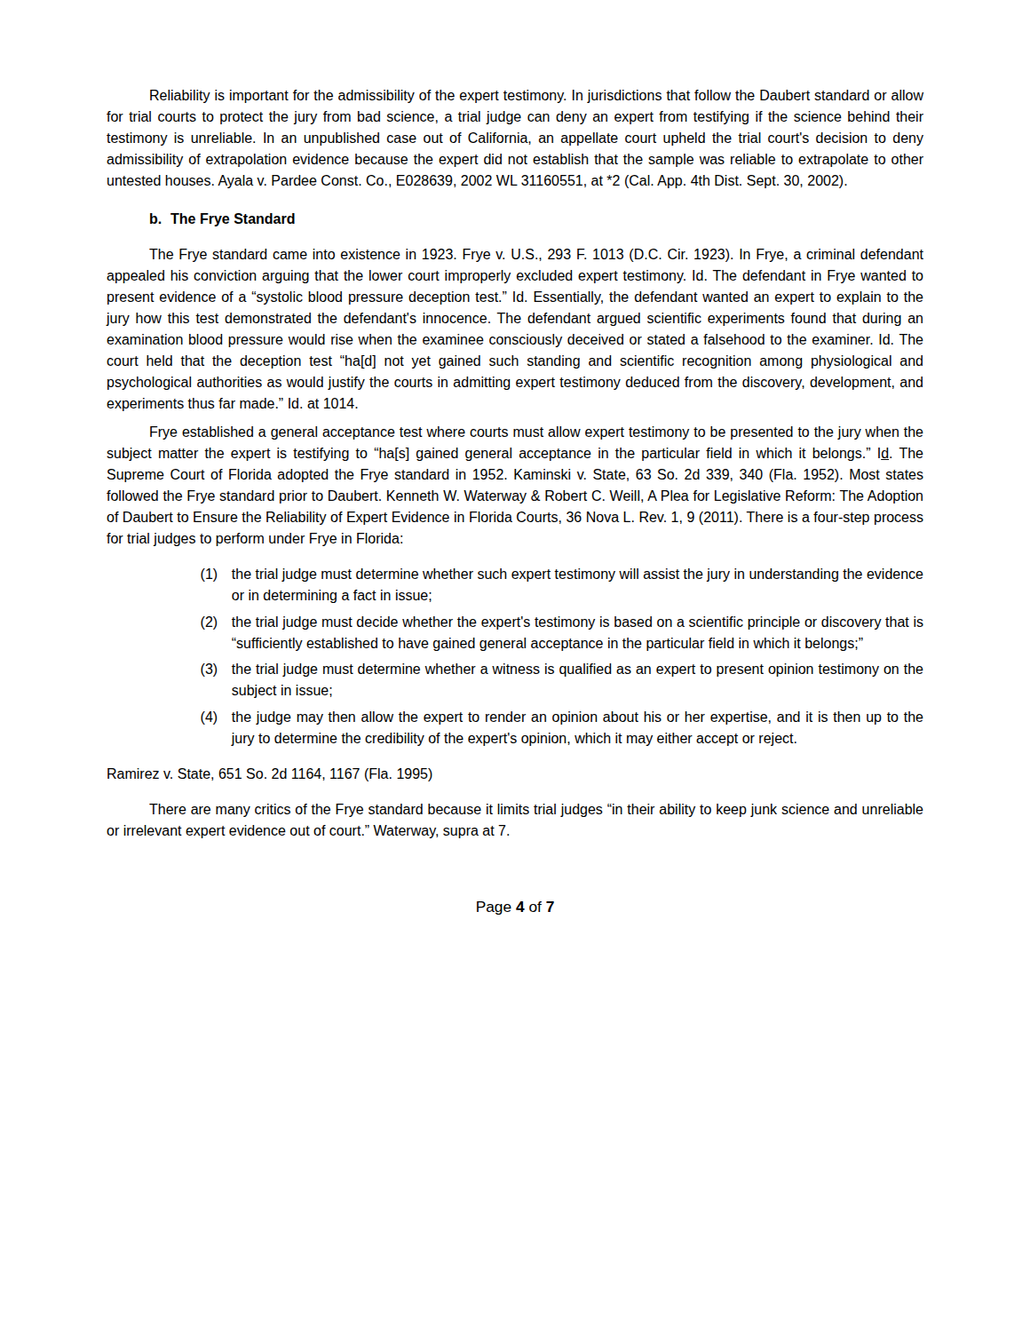Reliability is important for the admissibility of the expert testimony. In jurisdictions that follow the Daubert standard or allow for trial courts to protect the jury from bad science, a trial judge can deny an expert from testifying if the science behind their testimony is unreliable. In an unpublished case out of California, an appellate court upheld the trial court's decision to deny admissibility of extrapolation evidence because the expert did not establish that the sample was reliable to extrapolate to other untested houses. Ayala v. Pardee Const. Co., E028639, 2002 WL 31160551, at *2 (Cal. App. 4th Dist. Sept. 30, 2002).
b. The Frye Standard
The Frye standard came into existence in 1923. Frye v. U.S., 293 F. 1013 (D.C. Cir. 1923). In Frye, a criminal defendant appealed his conviction arguing that the lower court improperly excluded expert testimony. Id. The defendant in Frye wanted to present evidence of a “systolic blood pressure deception test.” Id. Essentially, the defendant wanted an expert to explain to the jury how this test demonstrated the defendant's innocence. The defendant argued scientific experiments found that during an examination blood pressure would rise when the examinee consciously deceived or stated a falsehood to the examiner. Id. The court held that the deception test “ha[d] not yet gained such standing and scientific recognition among physiological and psychological authorities as would justify the courts in admitting expert testimony deduced from the discovery, development, and experiments thus far made.” Id. at 1014.
Frye established a general acceptance test where courts must allow expert testimony to be presented to the jury when the subject matter the expert is testifying to “ha[s] gained general acceptance in the particular field in which it belongs.” Id. The Supreme Court of Florida adopted the Frye standard in 1952. Kaminski v. State, 63 So. 2d 339, 340 (Fla. 1952). Most states followed the Frye standard prior to Daubert. Kenneth W. Waterway & Robert C. Weill, A Plea for Legislative Reform: The Adoption of Daubert to Ensure the Reliability of Expert Evidence in Florida Courts, 36 Nova L. Rev. 1, 9 (2011). There is a four-step process for trial judges to perform under Frye in Florida:
(1) the trial judge must determine whether such expert testimony will assist the jury in understanding the evidence or in determining a fact in issue;
(2) the trial judge must decide whether the expert's testimony is based on a scientific principle or discovery that is “sufficiently established to have gained general acceptance in the particular field in which it belongs;”
(3) the trial judge must determine whether a witness is qualified as an expert to present opinion testimony on the subject in issue;
(4) the judge may then allow the expert to render an opinion about his or her expertise, and it is then up to the jury to determine the credibility of the expert's opinion, which it may either accept or reject.
Ramirez v. State, 651 So. 2d 1164, 1167 (Fla. 1995)
There are many critics of the Frye standard because it limits trial judges “in their ability to keep junk science and unreliable or irrelevant expert evidence out of court.” Waterway, supra at 7.
Page 4 of 7